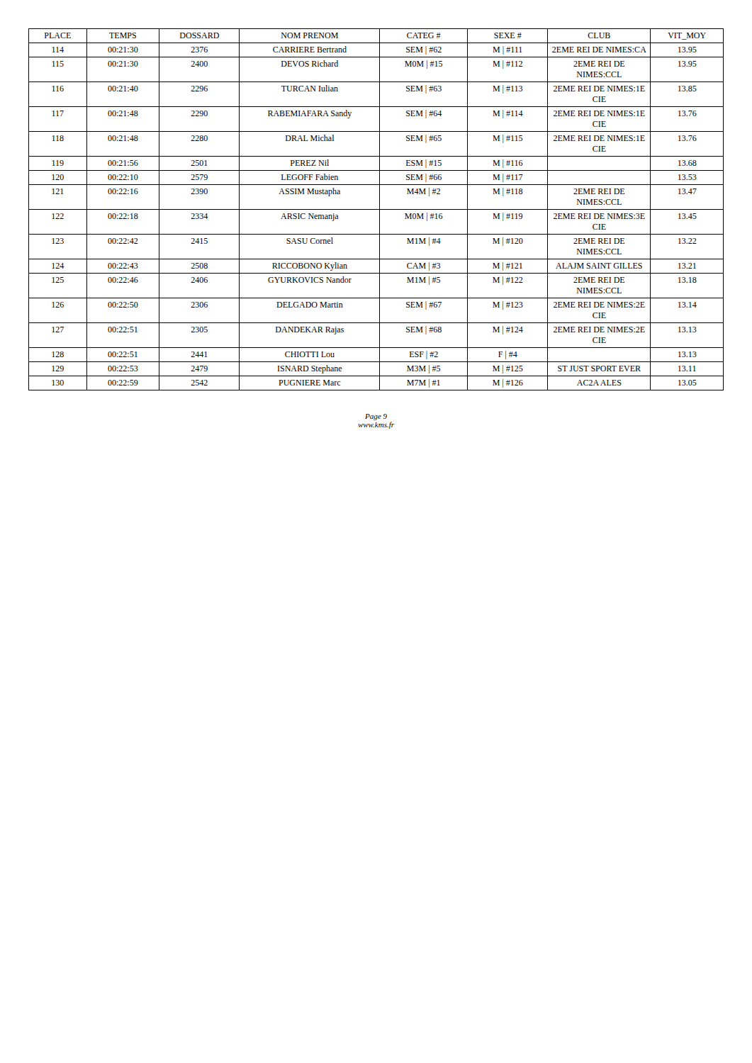| PLACE | TEMPS | DOSSARD | NOM PRENOM | CATEG # | SEXE # | CLUB | VIT_MOY |
| --- | --- | --- | --- | --- | --- | --- | --- |
| 114 | 00:21:30 | 2376 | CARRIERE Bertrand | SEM / #62 | M / #111 | 2EME REI DE NIMES:CA | 13.95 |
| 115 | 00:21:30 | 2400 | DEVOS Richard | M0M / #15 | M / #112 | 2EME REI DE NIMES:CCL | 13.95 |
| 116 | 00:21:40 | 2296 | TURCAN Iulian | SEM / #63 | M / #113 | 2EME REI DE NIMES:1E CIE | 13.85 |
| 117 | 00:21:48 | 2290 | RABEMIAFARA Sandy | SEM / #64 | M / #114 | 2EME REI DE NIMES:1E CIE | 13.76 |
| 118 | 00:21:48 | 2280 | DRAL Michal | SEM / #65 | M / #115 | 2EME REI DE NIMES:1E CIE | 13.76 |
| 119 | 00:21:56 | 2501 | PEREZ Nil | ESM / #15 | M / #116 | | 13.68 |
| 120 | 00:22:10 | 2579 | LEGOFF Fabien | SEM / #66 | M / #117 | | 13.53 |
| 121 | 00:22:16 | 2390 | ASSIM Mustapha | M4M / #2 | M / #118 | 2EME REI DE NIMES:CCL | 13.47 |
| 122 | 00:22:18 | 2334 | ARSIC Nemanja | M0M / #16 | M / #119 | 2EME REI DE NIMES:3E CIE | 13.45 |
| 123 | 00:22:42 | 2415 | SASU Cornel | M1M / #4 | M / #120 | 2EME REI DE NIMES:CCL | 13.22 |
| 124 | 00:22:43 | 2508 | RICCOBONO Kylian | CAM / #3 | M / #121 | ALAJM SAINT GILLES | 13.21 |
| 125 | 00:22:46 | 2406 | GYURKOVICS Nandor | M1M / #5 | M / #122 | 2EME REI DE NIMES:CCL | 13.18 |
| 126 | 00:22:50 | 2306 | DELGADO Martin | SEM / #67 | M / #123 | 2EME REI DE NIMES:2E CIE | 13.14 |
| 127 | 00:22:51 | 2305 | DANDEKAR Rajas | SEM / #68 | M / #124 | 2EME REI DE NIMES:2E CIE | 13.13 |
| 128 | 00:22:51 | 2441 | CHIOTTI Lou | ESF / #2 | F / #4 | | 13.13 |
| 129 | 00:22:53 | 2479 | ISNARD Stephane | M3M / #5 | M / #125 | ST JUST SPORT EVER | 13.11 |
| 130 | 00:22:59 | 2542 | PUGNIERE Marc | M7M / #1 | M / #126 | AC2A ALES | 13.05 |
Page 9
www.kms.fr